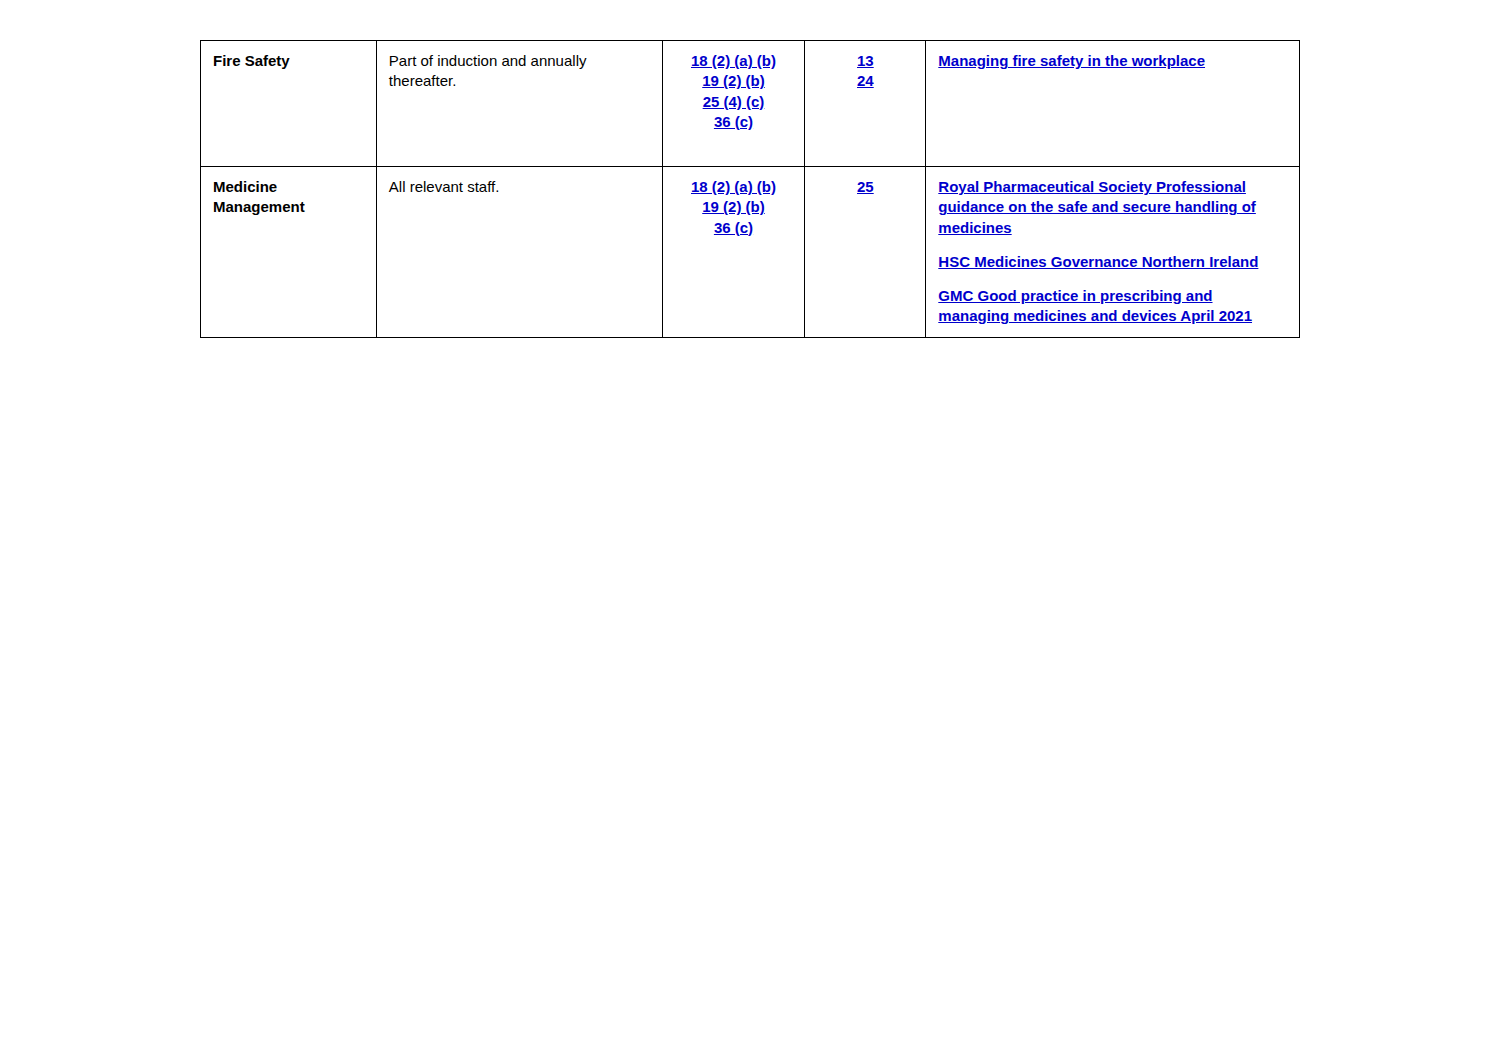| Fire Safety | Part of induction and annually thereafter. | 18 (2) (a) (b) 19 (2) (b) 25 (4) (c) 36 (c) | 13 24 | Managing fire safety in the workplace |
| Medicine Management | All relevant staff. | 18 (2) (a) (b) 19 (2) (b) 36 (c) | 25 | Royal Pharmaceutical Society Professional guidance on the safe and secure handling of medicines HSC Medicines Governance Northern Ireland GMC Good practice in prescribing and managing medicines and devices April 2021 |